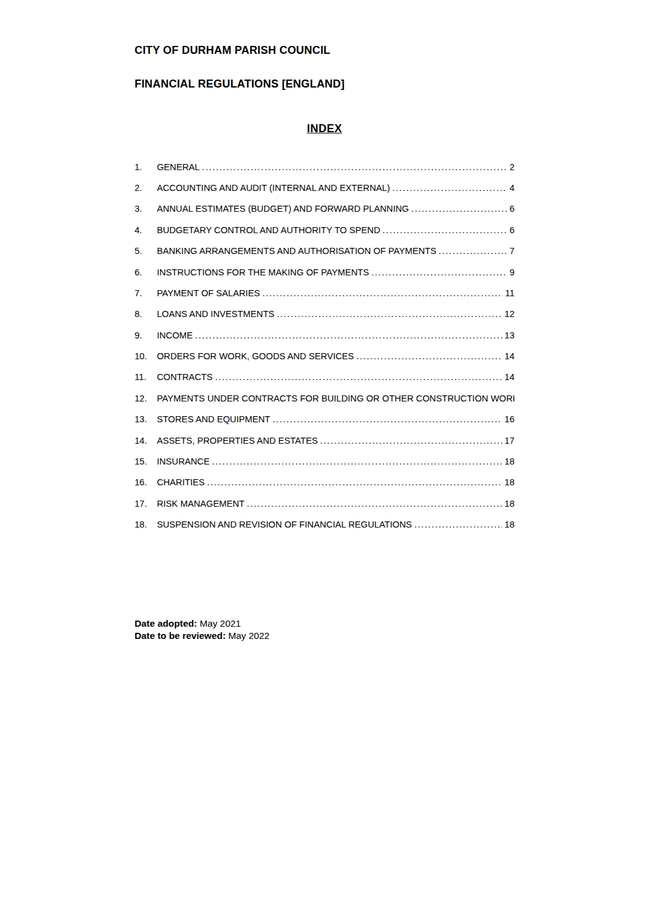CITY OF DURHAM PARISH COUNCIL
FINANCIAL REGULATIONS [ENGLAND]
INDEX
1. GENERAL ........................................................................................................... 2
2. ACCOUNTING AND AUDIT (INTERNAL AND EXTERNAL) ................................................... 4
3. ANNUAL ESTIMATES (BUDGET) AND FORWARD PLANNING ............................................. 6
4. BUDGETARY CONTROL AND AUTHORITY TO SPEND ....................................................... 6
5. BANKING ARRANGEMENTS AND AUTHORISATION OF PAYMENTS .................................... 7
6. INSTRUCTIONS FOR THE MAKING OF PAYMENTS ............................................................ 9
7. PAYMENT OF SALARIES ............................................................................................. 11
8. LOANS AND INVESTMENTS ....................................................................................... 12
9. INCOME ..................................................................................................................... 13
10. ORDERS FOR WORK, GOODS AND SERVICES .............................................................. 14
11. CONTRACTS ............................................................................................................. 14
12. PAYMENTS UNDER CONTRACTS FOR BUILDING OR OTHER CONSTRUCTION WORKS ...... 16
13. STORES AND EQUIPMENT ......................................................................................... 16
14. ASSETS, PROPERTIES AND ESTATES ......................................................................... 17
15. INSURANCE ............................................................................................................... 18
16. CHARITIES ................................................................................................................ 18
17. RISK MANAGEMENT .................................................................................................. 18
18. SUSPENSION AND REVISION OF FINANCIAL REGULATIONS ........................................... 18
Date adopted: May 2021
Date to be reviewed: May 2022